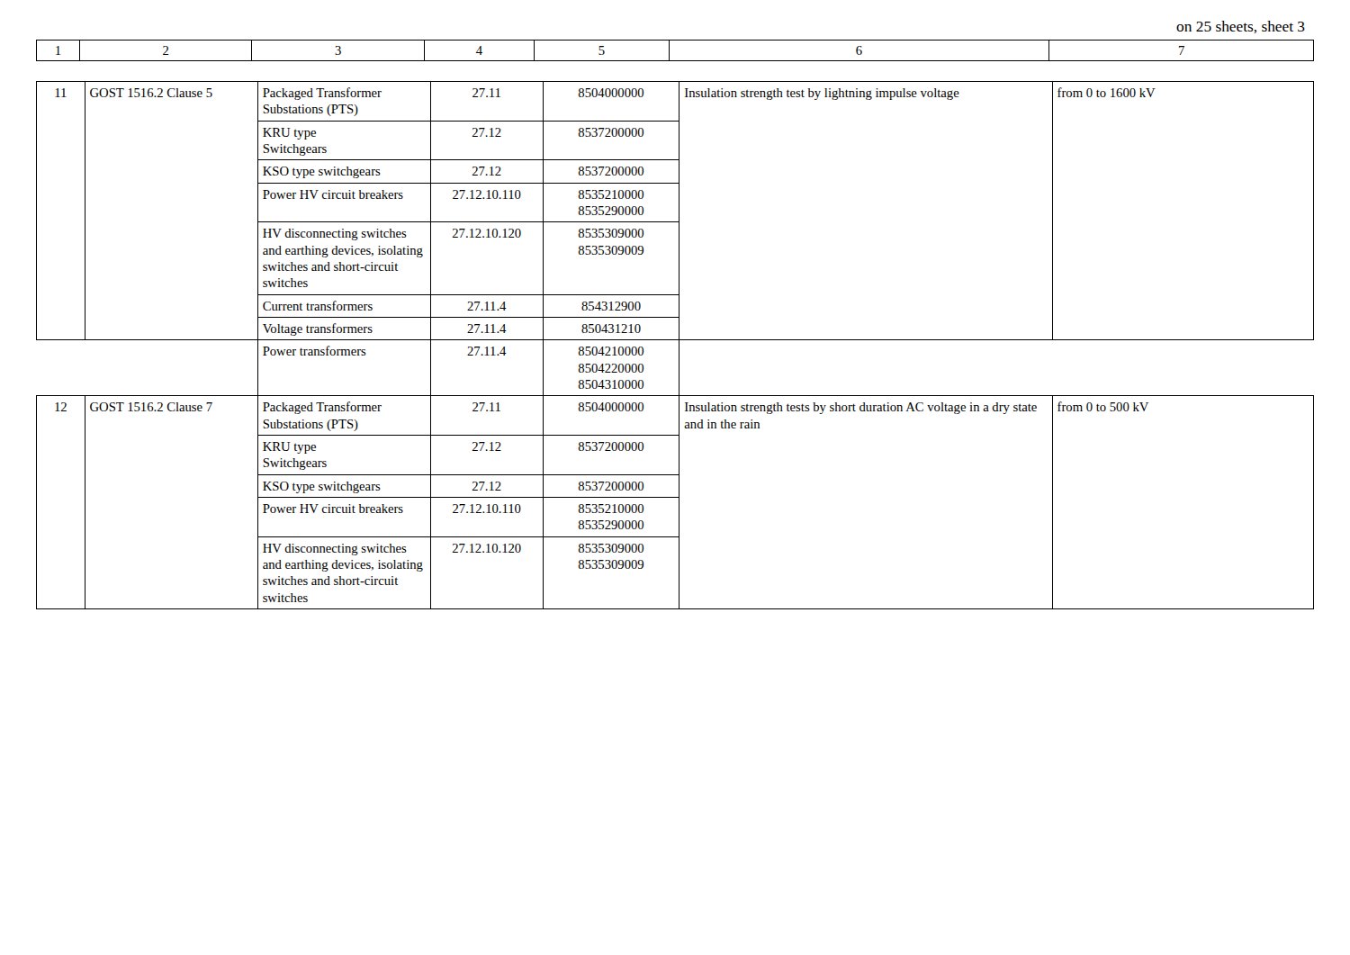on 25 sheets, sheet 3
| 1 | 2 | 3 | 4 | 5 | 6 | 7 |
| 11 | GOST 1516.2 Clause 5 | Packaged Transformer Substations (PTS) | 27.11 | 8504000000 | Insulation strength test by lightning impulse voltage | from 0 to 1600 kV |
| KRU type Switchgears | 27.12 | 8537200000 |
| KSO type switchgears | 27.12 | 8537200000 |
| Power HV circuit breakers | 27.12.10.110 | 8535210000 8535290000 |
| HV disconnecting switches and earthing devices, isolating switches and short-circuit switches | 27.12.10.120 | 8535309000 8535309009 |
| Current transformers | 27.11.4 | 854312900 |
| Voltage transformers | 27.11.4 | 850431210 |
| | | Power transformers | 27.11.4 | 8504210000 8504220000 8504310000 | | |
| 12 | GOST 1516.2 Clause 7 | Packaged Transformer Substations (PTS) | 27.11 | 8504000000 | Insulation strength tests by short duration AC voltage in a dry state and in the rain | from 0 to 500 kV |
| KRU type Switchgears | 27.12 | 8537200000 |
| KSO type switchgears | 27.12 | 8537200000 |
| Power HV circuit breakers | 27.12.10.110 | 8535210000 8535290000 |
| HV disconnecting switches and earthing devices, isolating switches and short-circuit switches | 27.12.10.120 | 8535309000 8535309009 |